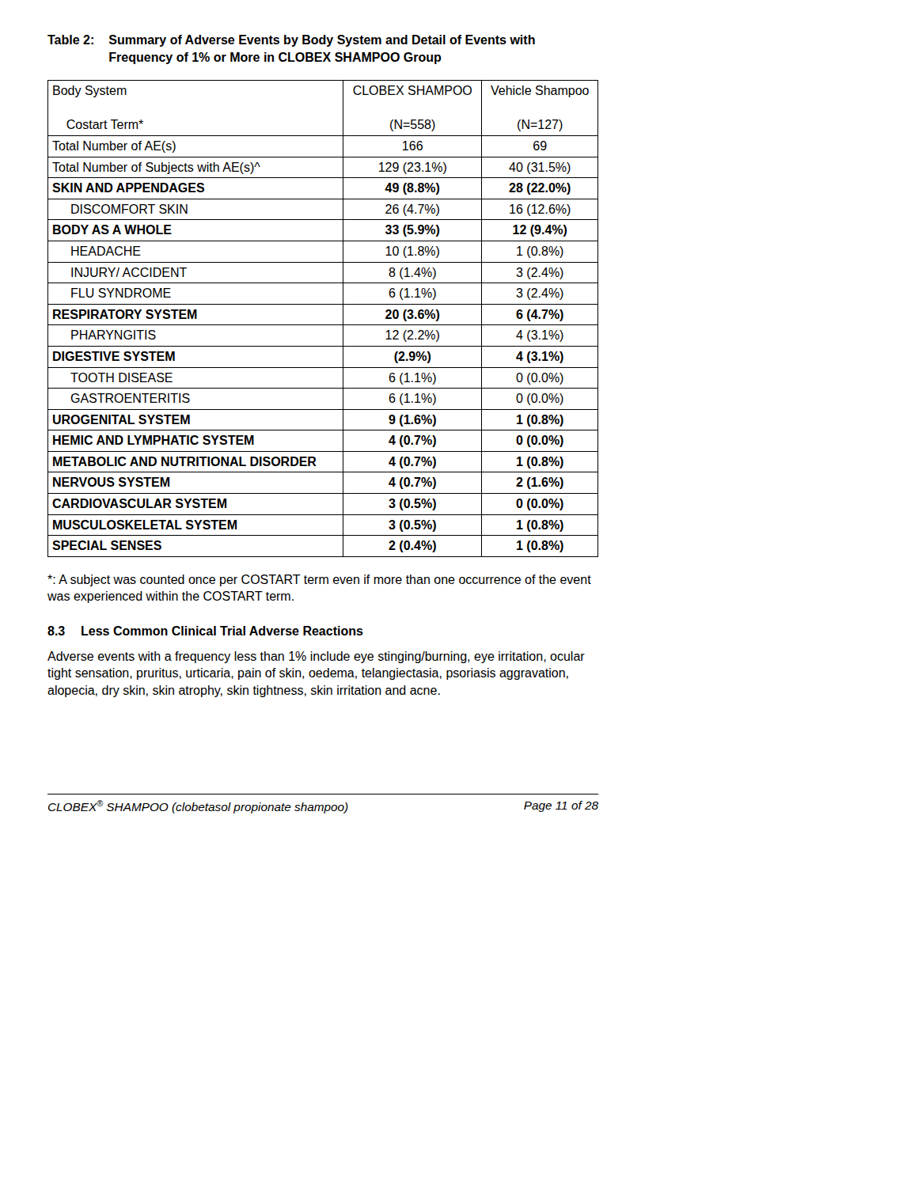Table 2: Summary of Adverse Events by Body System and Detail of Events with Frequency of 1% or More in CLOBEX SHAMPOO Group
| Body System Costart Term* | CLOBEX SHAMPOO (N=558) | Vehicle Shampoo (N=127) |
| Total Number of AE(s) | 166 | 69 |
| Total Number of Subjects with AE(s)^ | 129 (23.1%) | 40 (31.5%) |
| SKIN AND APPENDAGES | 49 (8.8%) | 28 (22.0%) |
| DISCOMFORT SKIN | 26 (4.7%) | 16 (12.6%) |
| BODY AS A WHOLE | 33 (5.9%) | 12 (9.4%) |
| HEADACHE | 10 (1.8%) | 1 (0.8%) |
| INJURY/ ACCIDENT | 8 (1.4%) | 3 (2.4%) |
| FLU SYNDROME | 6 (1.1%) | 3 (2.4%) |
| RESPIRATORY SYSTEM | 20 (3.6%) | 6 (4.7%) |
| PHARYNGITIS | 12 (2.2%) | 4 (3.1%) |
| DIGESTIVE SYSTEM | (2.9%) | 4 (3.1%) |
| TOOTH DISEASE | 6 (1.1%) | 0 (0.0%) |
| GASTROENTERITIS | 6 (1.1%) | 0 (0.0%) |
| UROGENITAL SYSTEM | 9 (1.6%) | 1 (0.8%) |
| HEMIC AND LYMPHATIC SYSTEM | 4 (0.7%) | 0 (0.0%) |
| METABOLIC AND NUTRITIONAL DISORDER | 4 (0.7%) | 1 (0.8%) |
| NERVOUS SYSTEM | 4 (0.7%) | 2 (1.6%) |
| CARDIOVASCULAR SYSTEM | 3 (0.5%) | 0 (0.0%) |
| MUSCULOSKELETAL SYSTEM | 3 (0.5%) | 1 (0.8%) |
| SPECIAL SENSES | 2 (0.4%) | 1 (0.8%) |
*: A subject was counted once per COSTART term even if more than one occurrence of the event was experienced within the COSTART term.
8.3 Less Common Clinical Trial Adverse Reactions
Adverse events with a frequency less than 1% include eye stinging/burning, eye irritation, ocular tight sensation, pruritus, urticaria, pain of skin, oedema, telangiectasia, psoriasis aggravation, alopecia, dry skin, skin atrophy, skin tightness, skin irritation and acne.
CLOBEX® SHAMPOO (clobetasol propionate shampoo) Page 11 of 28